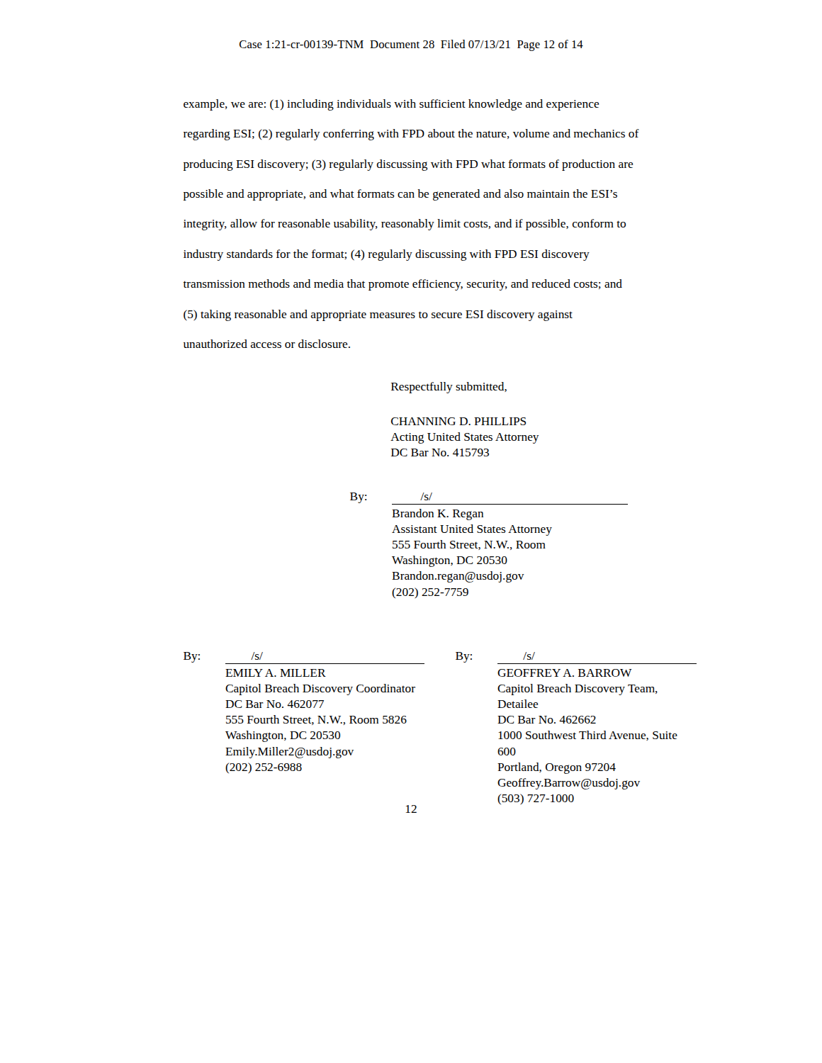Case 1:21-cr-00139-TNM Document 28 Filed 07/13/21 Page 12 of 14
example, we are: (1) including individuals with sufficient knowledge and experience regarding ESI; (2) regularly conferring with FPD about the nature, volume and mechanics of producing ESI discovery; (3) regularly discussing with FPD what formats of production are possible and appropriate, and what formats can be generated and also maintain the ESI’s integrity, allow for reasonable usability, reasonably limit costs, and if possible, conform to industry standards for the format; (4) regularly discussing with FPD ESI discovery transmission methods and media that promote efficiency, security, and reduced costs; and (5) taking reasonable and appropriate measures to secure ESI discovery against unauthorized access or disclosure.
Respectfully submitted,
CHANNING D. PHILLIPS
Acting United States Attorney
DC Bar No. 415793
By:
/s/
Brandon K. Regan
Assistant United States Attorney
555 Fourth Street, N.W., Room
Washington, DC 20530
Brandon.regan@usdoj.gov
(202) 252-7759
By:
/s/
EMILY A. MILLER
Capitol Breach Discovery Coordinator
DC Bar No. 462077
555 Fourth Street, N.W., Room 5826
Washington, DC 20530
Emily.Miller2@usdoj.gov
(202) 252-6988
By:
/s/
GEOFFREY A. BARROW
Capitol Breach Discovery Team, Detailee
DC Bar No. 462662
1000 Southwest Third Avenue, Suite 600
Portland, Oregon 97204
Geoffrey.Barrow@usdoj.gov
(503) 727-1000
12